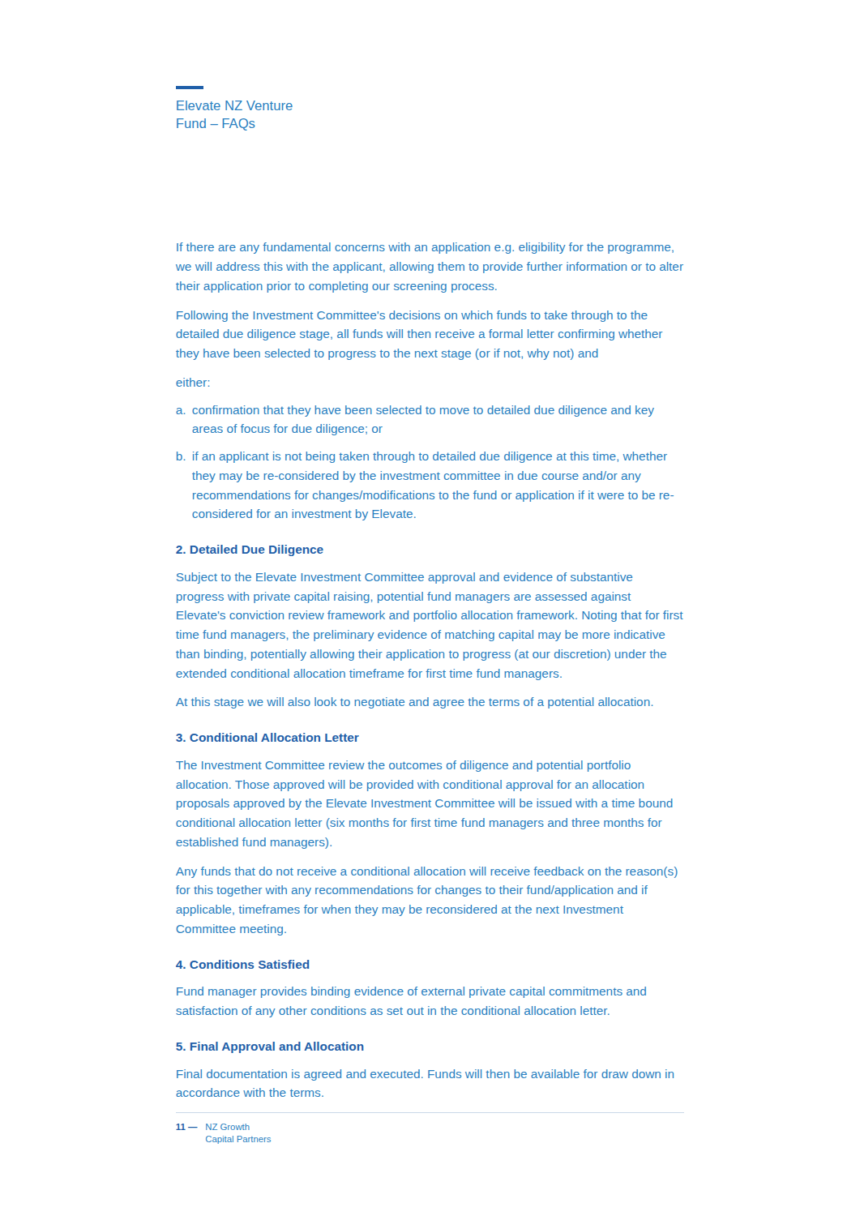Elevate NZ Venture
Fund – FAQs
If there are any fundamental concerns with an application e.g. eligibility for the programme, we will address this with the applicant, allowing them to provide further information or to alter their application prior to completing our screening process.
Following the Investment Committee's decisions on which funds to take through to the detailed due diligence stage, all funds will then receive a formal letter confirming whether they have been selected to progress to the next stage (or if not, why not) and
either:
a. confirmation that they have been selected to move to detailed due diligence and key areas of focus for due diligence; or
b. if an applicant is not being taken through to detailed due diligence at this time, whether they may be re-considered by the investment committee in due course and/or any recommendations for changes/modifications to the fund or application if it were to be re-considered for an investment by Elevate.
2. Detailed Due Diligence
Subject to the Elevate Investment Committee approval and evidence of substantive progress with private capital raising, potential fund managers are assessed against Elevate's conviction review framework and portfolio allocation framework. Noting that for first time fund managers, the preliminary evidence of matching capital may be more indicative than binding, potentially allowing their application to progress (at our discretion) under the extended conditional allocation timeframe for first time fund managers.
At this stage we will also look to negotiate and agree the terms of a potential allocation.
3. Conditional Allocation Letter
The Investment Committee review the outcomes of diligence and potential portfolio allocation. Those approved will be provided with conditional approval for an allocation proposals approved by the Elevate Investment Committee will be issued with a time bound conditional allocation letter (six months for first time fund managers and three months for established fund managers).
Any funds that do not receive a conditional allocation will receive feedback on the reason(s) for this together with any recommendations for changes to their fund/application and if applicable, timeframes for when they may be reconsidered at the next Investment Committee meeting.
4. Conditions Satisfied
Fund manager provides binding evidence of external private capital commitments and satisfaction of any other conditions as set out in the conditional allocation letter.
5. Final Approval and Allocation
Final documentation is agreed and executed. Funds will then be available for draw down in accordance with the terms.
11 — NZ Growth
Capital Partners